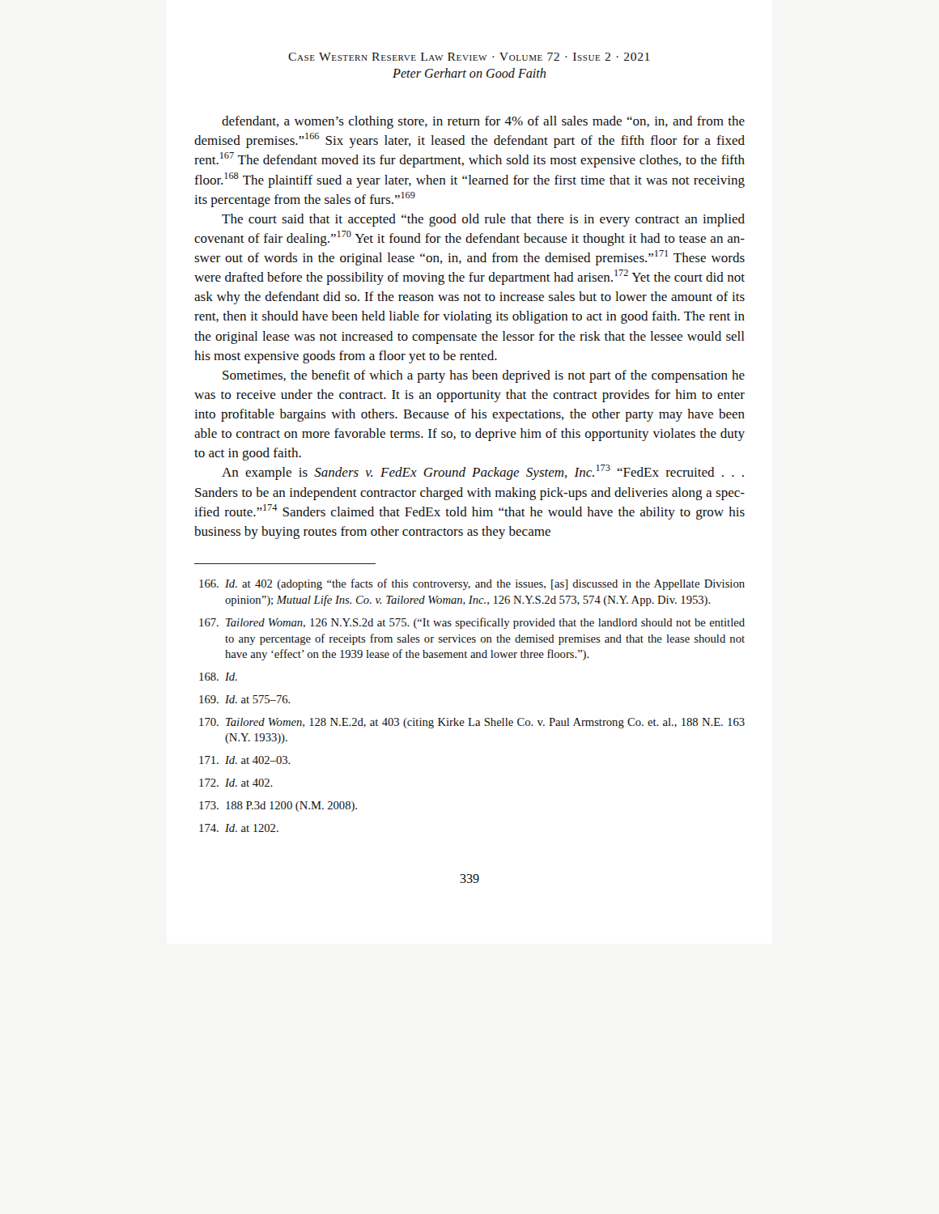Case Western Reserve Law Review · Volume 72 · Issue 2 · 2021
Peter Gerhart on Good Faith
defendant, a women’s clothing store, in return for 4% of all sales made “on, in, and from the demised premises.”166 Six years later, it leased the defendant part of the fifth floor for a fixed rent.167 The defendant moved its fur department, which sold its most expensive clothes, to the fifth floor.168 The plaintiff sued a year later, when it “learned for the first time that it was not receiving its percentage from the sales of furs.”169
The court said that it accepted “the good old rule that there is in every contract an implied covenant of fair dealing.”170 Yet it found for the defendant because it thought it had to tease an answer out of words in the original lease “on, in, and from the demised premises.”171 These words were drafted before the possibility of moving the fur department had arisen.172 Yet the court did not ask why the defendant did so. If the reason was not to increase sales but to lower the amount of its rent, then it should have been held liable for violating its obligation to act in good faith. The rent in the original lease was not increased to compensate the lessor for the risk that the lessee would sell his most expensive goods from a floor yet to be rented.
Sometimes, the benefit of which a party has been deprived is not part of the compensation he was to receive under the contract. It is an opportunity that the contract provides for him to enter into profitable bargains with others. Because of his expectations, the other party may have been able to contract on more favorable terms. If so, to deprive him of this opportunity violates the duty to act in good faith.
An example is Sanders v. FedEx Ground Package System, Inc.173 “FedEx recruited . . . Sanders to be an independent contractor charged with making pick-ups and deliveries along a specified route.”174 Sanders claimed that FedEx told him “that he would have the ability to grow his business by buying routes from other contractors as they became
166. Id. at 402 (adopting “the facts of this controversy, and the issues, [as] discussed in the Appellate Division opinion”); Mutual Life Ins. Co. v. Tailored Woman, Inc., 126 N.Y.S.2d 573, 574 (N.Y. App. Div. 1953).
167. Tailored Woman, 126 N.Y.S.2d at 575. (“It was specifically provided that the landlord should not be entitled to any percentage of receipts from sales or services on the demised premises and that the lease should not have any ‘effect’ on the 1939 lease of the basement and lower three floors.”).
168. Id.
169. Id. at 575–76.
170. Tailored Women, 128 N.E.2d, at 403 (citing Kirke La Shelle Co. v. Paul Armstrong Co. et. al., 188 N.E. 163 (N.Y. 1933)).
171. Id. at 402–03.
172. Id. at 402.
173. 188 P.3d 1200 (N.M. 2008).
174. Id. at 1202.
339